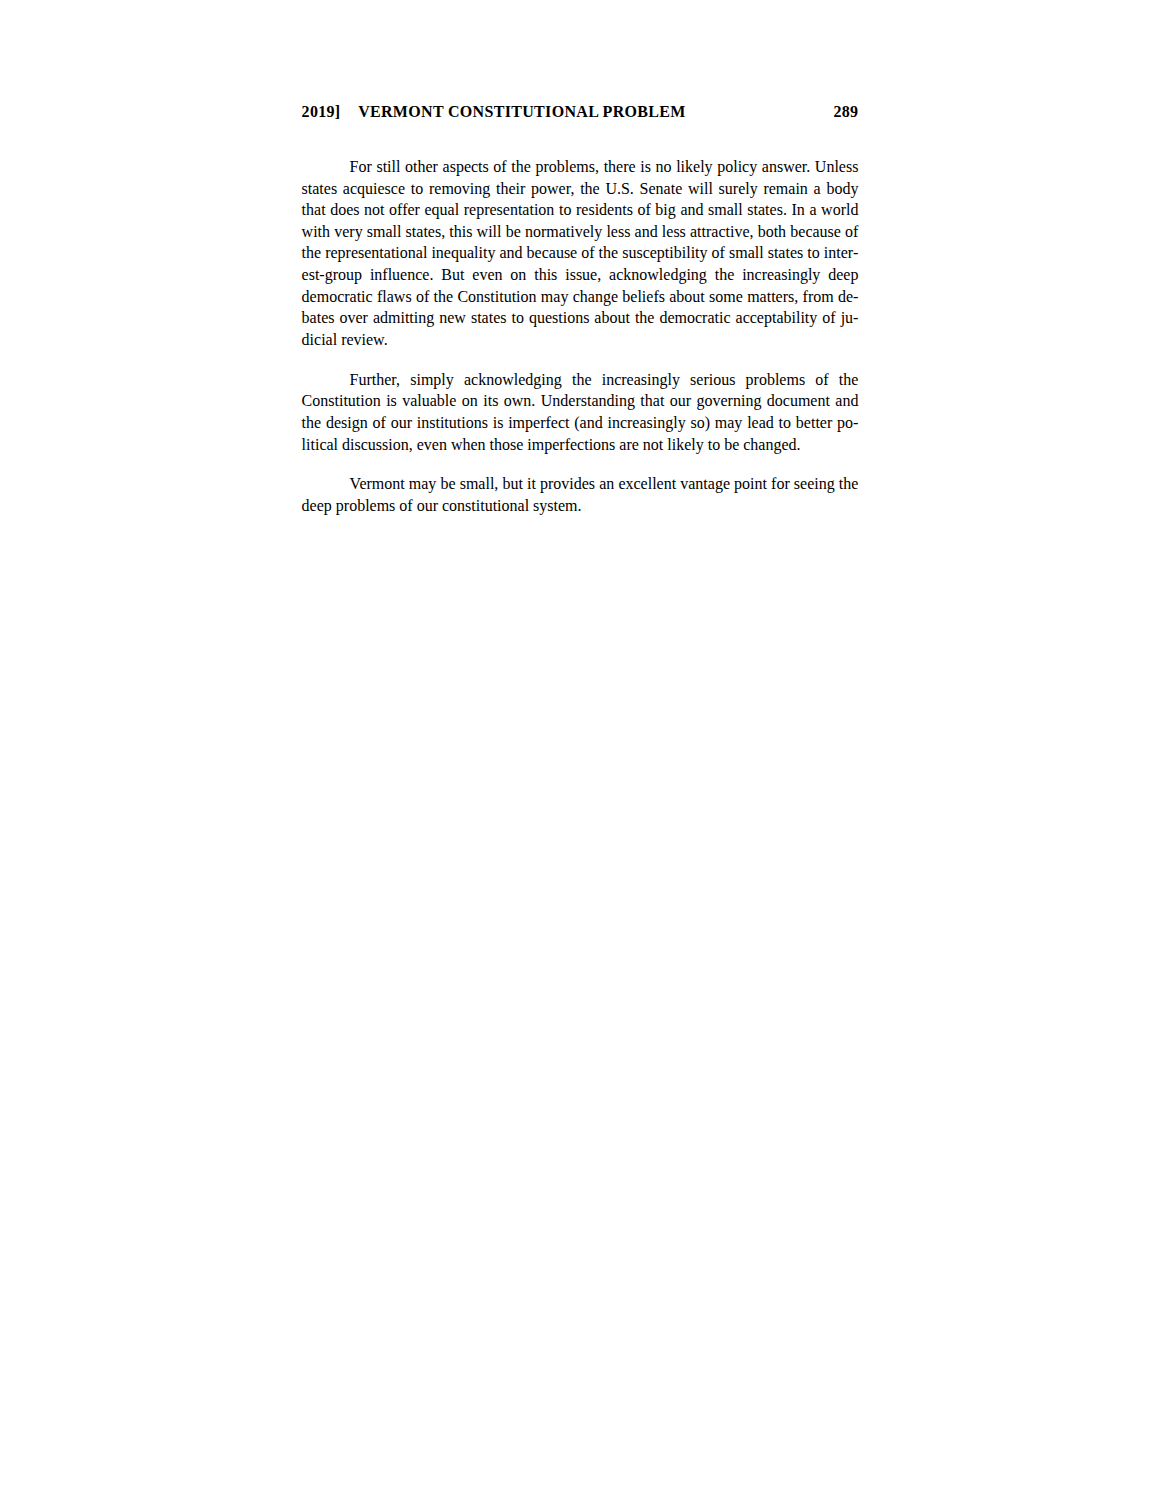2019] VERMONT CONSTITUTIONAL PROBLEM 289
For still other aspects of the problems, there is no likely policy answer. Unless states acquiesce to removing their power, the U.S. Senate will surely remain a body that does not offer equal representation to residents of big and small states. In a world with very small states, this will be normatively less and less attractive, both because of the representational inequality and because of the susceptibility of small states to interest-group influence. But even on this issue, acknowledging the increasingly deep democratic flaws of the Constitution may change beliefs about some matters, from debates over admitting new states to questions about the democratic acceptability of judicial review.
Further, simply acknowledging the increasingly serious problems of the Constitution is valuable on its own. Understanding that our governing document and the design of our institutions is imperfect (and increasingly so) may lead to better political discussion, even when those imperfections are not likely to be changed.
Vermont may be small, but it provides an excellent vantage point for seeing the deep problems of our constitutional system.